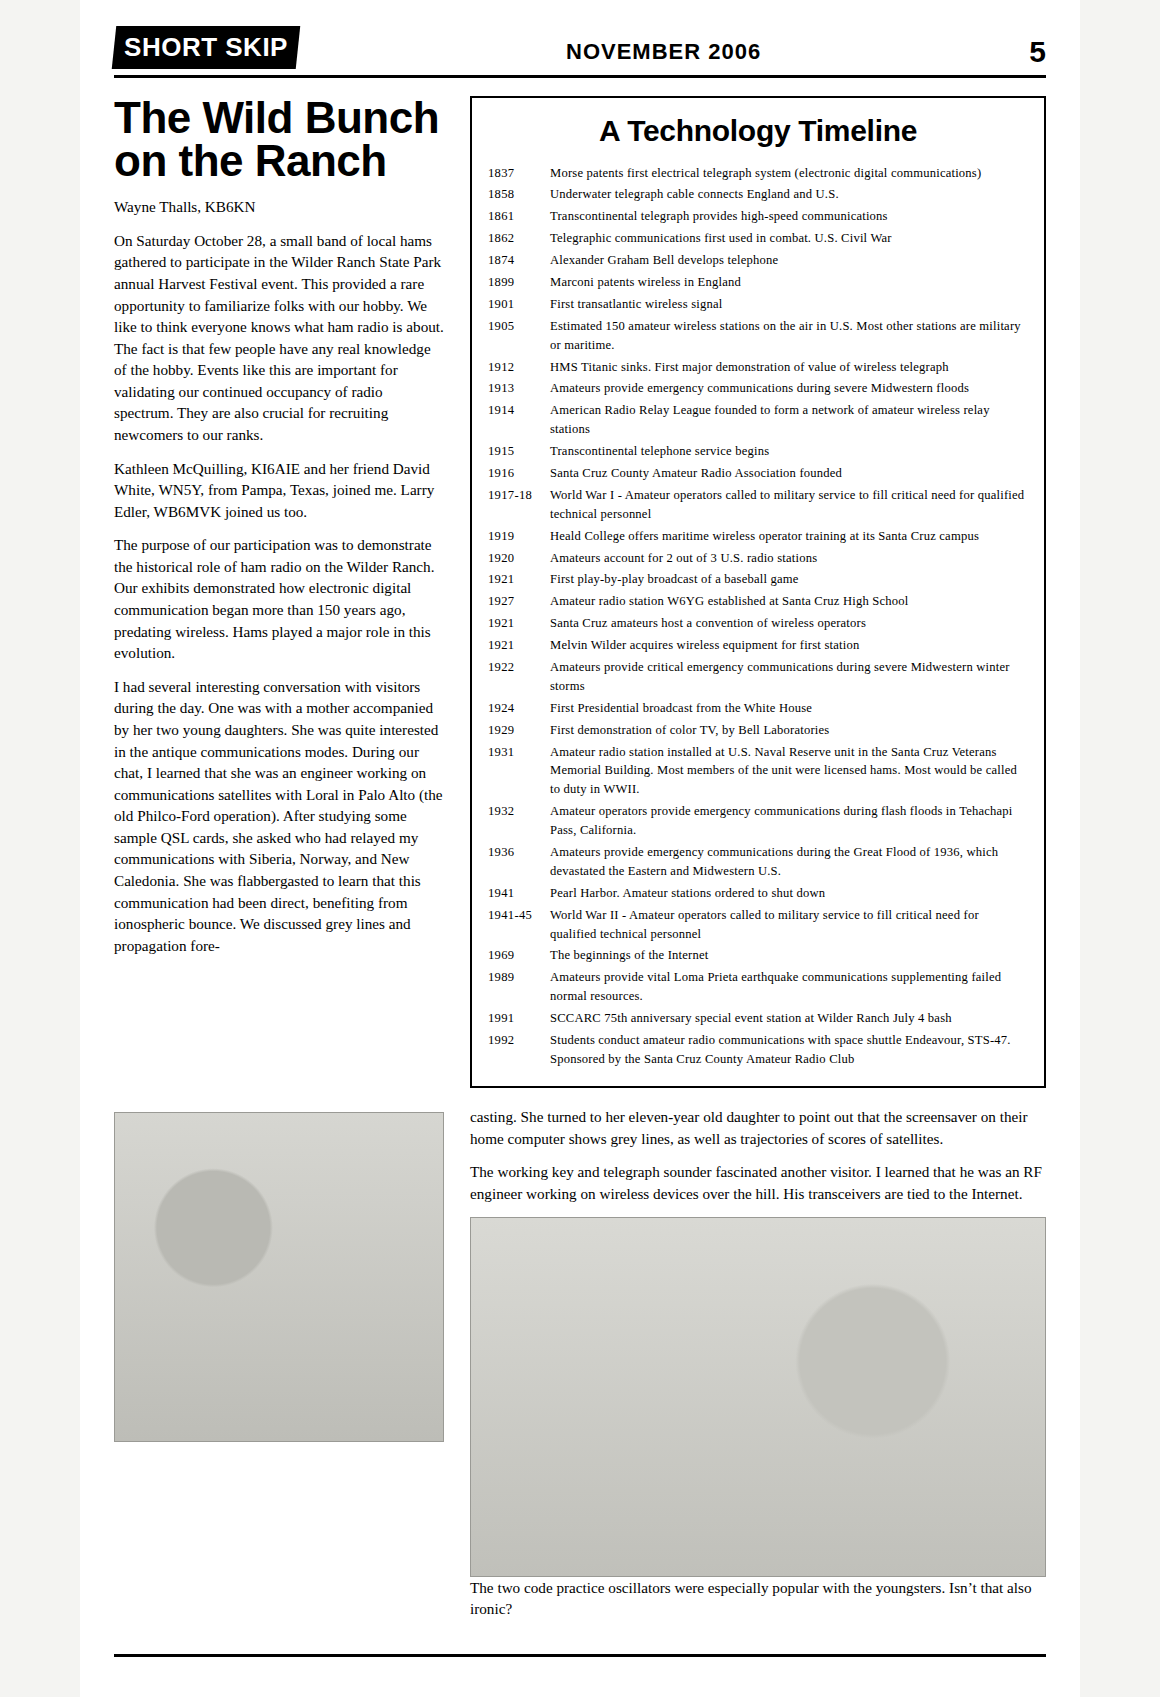SHORT SKIP
NOVEMBER 2006
5
The Wild Bunch on the Ranch
Wayne Thalls, KB6KN
On Saturday October 28, a small band of local hams gathered to participate in the Wilder Ranch State Park annual Harvest Festival event. This provided a rare opportunity to familiarize folks with our hobby. We like to think everyone knows what ham radio is about. The fact is that few people have any real knowledge of the hobby. Events like this are important for validating our continued occupancy of radio spectrum. They are also crucial for recruiting newcomers to our ranks.
Kathleen McQuilling, KI6AIE and her friend David White, WN5Y, from Pampa, Texas, joined me. Larry Edler, WB6MVK joined us too.
The purpose of our participation was to demonstrate the historical role of ham radio on the Wilder Ranch. Our exhibits demonstrated how electronic digital communication began more than 150 years ago, predating wireless. Hams played a major role in this evolution.
I had several interesting conversation with visitors during the day. One was with a mother accompanied by her two young daughters. She was quite interested in the antique communications modes. During our chat, I learned that she was an engineer working on communications satellites with Loral in Palo Alto (the old Philco-Ford operation). After studying some sample QSL cards, she asked who had relayed my communications with Siberia, Norway, and New Caledonia. She was flabbergasted to learn that this communication had been direct, benefiting from ionospheric bounce. We discussed grey lines and propagation fore-
A Technology Timeline
| 1837 | Morse patents first electrical telegraph system (electronic digital communications) |
| 1858 | Underwater telegraph cable connects England and U.S. |
| 1861 | Transcontinental telegraph provides high-speed communications |
| 1862 | Telegraphic communications first used in combat. U.S. Civil War |
| 1874 | Alexander Graham Bell develops telephone |
| 1899 | Marconi patents wireless in England |
| 1901 | First transatlantic wireless signal |
| 1905 | Estimated 150 amateur wireless stations on the air in U.S. Most other stations are military or maritime. |
| 1912 | HMS Titanic sinks. First major demonstration of value of wireless telegraph |
| 1913 | Amateurs provide emergency communications during severe Midwestern floods |
| 1914 | American Radio Relay League founded to form a network of amateur wireless relay stations |
| 1915 | Transcontinental telephone service begins |
| 1916 | Santa Cruz County Amateur Radio Association founded |
| 1917-18 | World War I - Amateur operators called to military service to fill critical need for qualified technical personnel |
| 1919 | Heald College offers maritime wireless operator training at its Santa Cruz campus |
| 1920 | Amateurs account for 2 out of 3 U.S. radio stations |
| 1921 | First play-by-play broadcast of a baseball game |
| 1927 | Amateur radio station W6YG established at Santa Cruz High School |
| 1921 | Santa Cruz amateurs host a convention of wireless operators |
| 1921 | Melvin Wilder acquires wireless equipment for first station |
| 1922 | Amateurs provide critical emergency communications during severe Midwestern winter storms |
| 1924 | First Presidential broadcast from the White House |
| 1929 | First demonstration of color TV, by Bell Laboratories |
| 1931 | Amateur radio station installed at U.S. Naval Reserve unit in the Santa Cruz Veterans Memorial Building. Most members of the unit were licensed hams. Most would be called to duty in WWII. |
| 1932 | Amateur operators provide emergency communications during flash floods in Tehachapi Pass, California. |
| 1936 | Amateurs provide emergency communications during the Great Flood of 1936, which devastated the Eastern and Midwestern U.S. |
| 1941 | Pearl Harbor. Amateur stations ordered to shut down |
| 1941-45 | World War II - Amateur operators called to military service to fill critical need for qualified technical personnel |
| 1969 | The beginnings of the Internet |
| 1989 | Amateurs provide vital Loma Prieta earthquake communications supplementing failed normal resources. |
| 1991 | SCCARC 75th anniversary special event station at Wilder Ranch July 4 bash |
| 1992 | Students conduct amateur radio communications with space shuttle Endeavour, STS-47. Sponsored by the Santa Cruz County Amateur Radio Club |
casting. She turned to her eleven-year old daughter to point out that the screensaver on their home computer shows grey lines, as well as trajectories of scores of satellites.
The working key and telegraph sounder fascinated another visitor. I learned that he was an RF engineer working on wireless devices over the hill. His transceivers are tied to the Internet.
The two code practice oscillators were especially popular with the youngsters. Isn’t that also ironic?